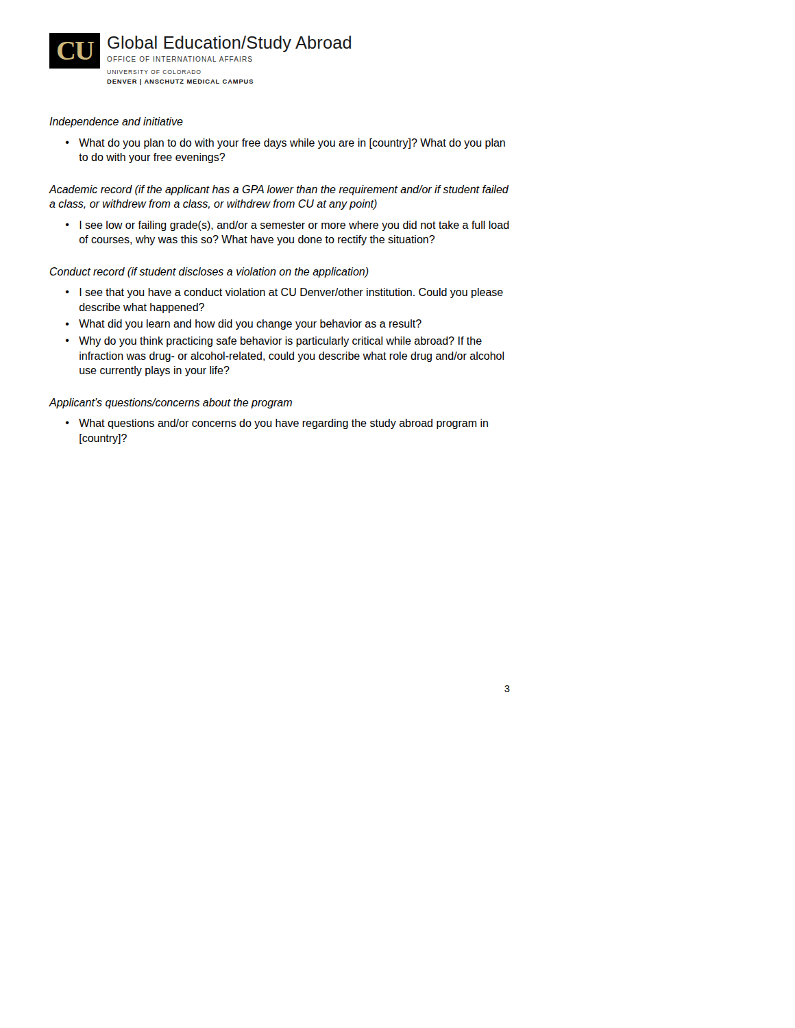CU
Global Education/Study Abroad
Office of International Affairs
University of Colorado
Denver | Anschutz Medical Campus
Independence and initiative
What do you plan to do with your free days while you are in [country]? What do you plan to do with your free evenings?
Academic record (if the applicant has a GPA lower than the requirement and/or if student failed a class, or withdrew from a class, or withdrew from CU at any point)
I see low or failing grade(s), and/or a semester or more where you did not take a full load of courses, why was this so? What have you done to rectify the situation?
Conduct record (if student discloses a violation on the application)
I see that you have a conduct violation at CU Denver/other institution. Could you please describe what happened?
What did you learn and how did you change your behavior as a result?
Why do you think practicing safe behavior is particularly critical while abroad? If the infraction was drug- or alcohol-related, could you describe what role drug and/or alcohol use currently plays in your life?
Applicant’s questions/concerns about the program
What questions and/or concerns do you have regarding the study abroad program in [country]?
3